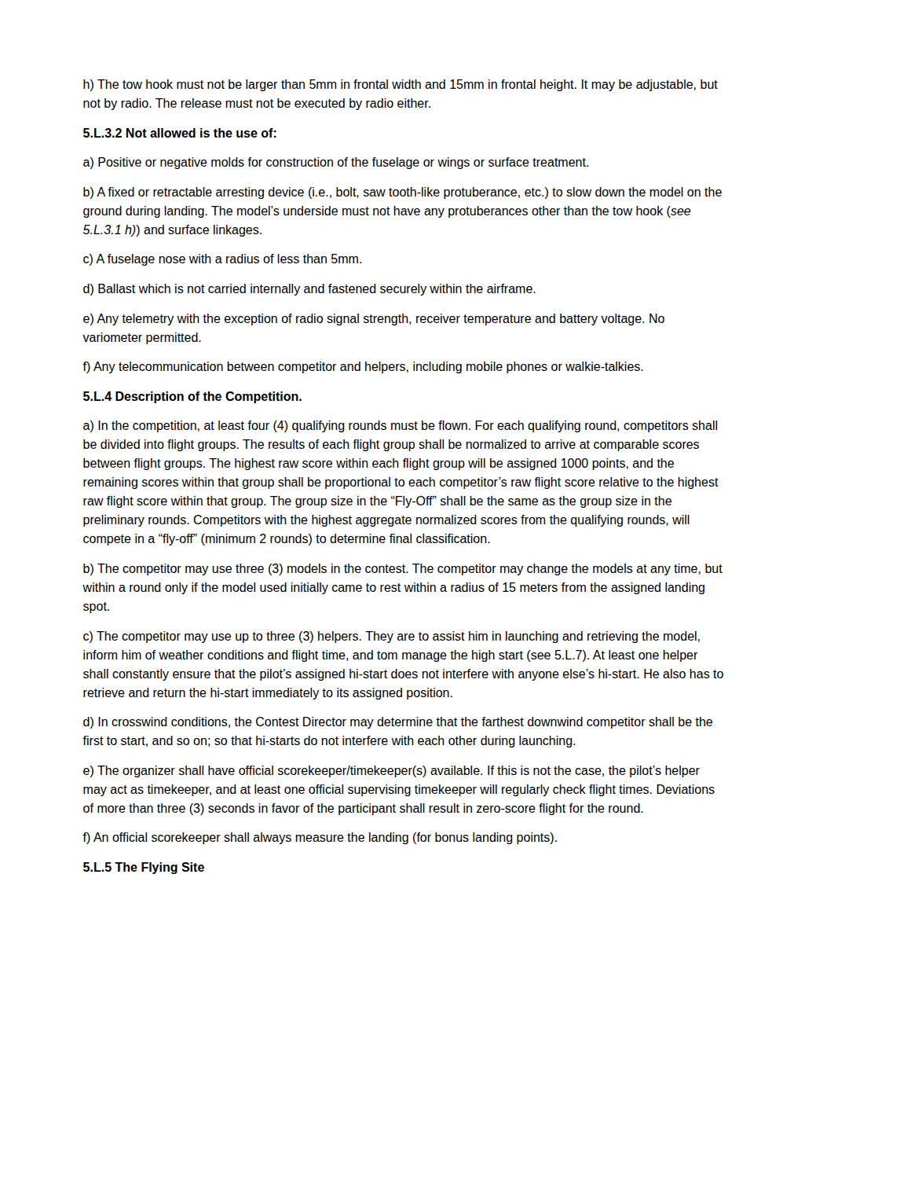h) The tow hook must not be larger than 5mm in frontal width and 15mm in frontal height. It may be adjustable, but not by radio. The release must not be executed by radio either.
5.L.3.2 Not allowed is the use of:
a) Positive or negative molds for construction of the fuselage or wings or surface treatment.
b) A fixed or retractable arresting device (i.e., bolt, saw tooth-like protuberance, etc.) to slow down the model on the ground during landing. The model’s underside must not have any protuberances other than the tow hook (see 5.L.3.1 h)) and surface linkages.
c) A fuselage nose with a radius of less than 5mm.
d) Ballast which is not carried internally and fastened securely within the airframe.
e) Any telemetry with the exception of radio signal strength, receiver temperature and battery voltage. No variometer permitted.
f) Any telecommunication between competitor and helpers, including mobile phones or walkie-talkies.
5.L.4 Description of the Competition.
a) In the competition, at least four (4) qualifying rounds must be flown. For each qualifying round, competitors shall be divided into flight groups. The results of each flight group shall be normalized to arrive at comparable scores between flight groups. The highest raw score within each flight group will be assigned 1000 points, and the remaining scores within that group shall be proportional to each competitor’s raw flight score relative to the highest raw flight score within that group. The group size in the “Fly-Off” shall be the same as the group size in the preliminary rounds. Competitors with the highest aggregate normalized scores from the qualifying rounds, will compete in a “fly-off” (minimum 2 rounds) to determine final classification.
b) The competitor may use three (3) models in the contest. The competitor may change the models at any time, but within a round only if the model used initially came to rest within a radius of 15 meters from the assigned landing spot.
c) The competitor may use up to three (3) helpers. They are to assist him in launching and retrieving the model, inform him of weather conditions and flight time, and tom manage the high start (see 5.L.7). At least one helper shall constantly ensure that the pilot’s assigned hi-start does not interfere with anyone else’s hi-start. He also has to retrieve and return the hi-start immediately to its assigned position.
d) In crosswind conditions, the Contest Director may determine that the farthest downwind competitor shall be the first to start, and so on; so that hi-starts do not interfere with each other during launching.
e) The organizer shall have official scorekeeper/timekeeper(s) available. If this is not the case, the pilot’s helper may act as timekeeper, and at least one official supervising timekeeper will regularly check flight times. Deviations of more than three (3) seconds in favor of the participant shall result in zero-score flight for the round.
f) An official scorekeeper shall always measure the landing (for bonus landing points).
5.L.5 The Flying Site